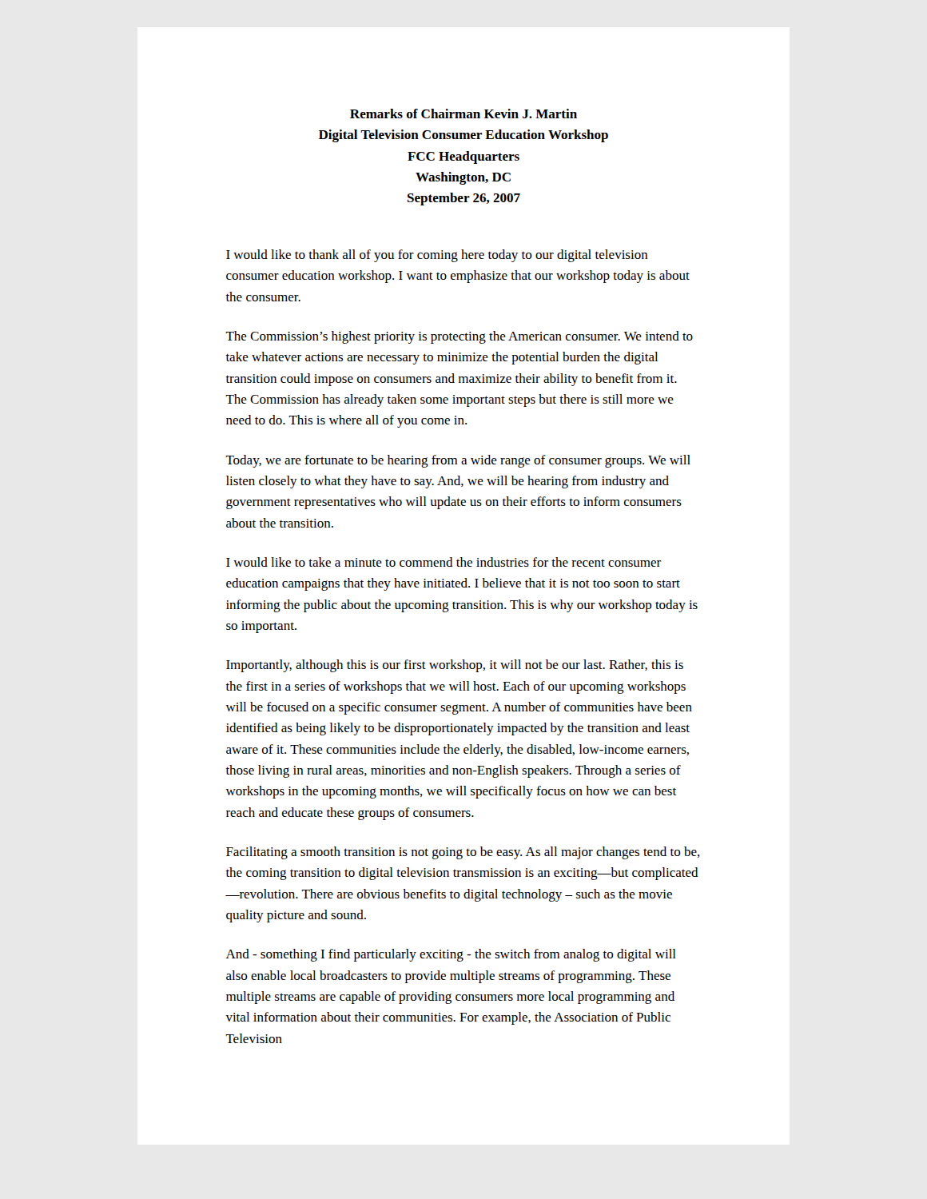Remarks of Chairman Kevin J. Martin
Digital Television Consumer Education Workshop
FCC Headquarters
Washington, DC
September 26, 2007
I would like to thank all of you for coming here today to our digital television consumer education workshop. I want to emphasize that our workshop today is about the consumer.
The Commission’s highest priority is protecting the American consumer. We intend to take whatever actions are necessary to minimize the potential burden the digital transition could impose on consumers and maximize their ability to benefit from it. The Commission has already taken some important steps but there is still more we need to do. This is where all of you come in.
Today, we are fortunate to be hearing from a wide range of consumer groups. We will listen closely to what they have to say. And, we will be hearing from industry and government representatives who will update us on their efforts to inform consumers about the transition.
I would like to take a minute to commend the industries for the recent consumer education campaigns that they have initiated. I believe that it is not too soon to start informing the public about the upcoming transition. This is why our workshop today is so important.
Importantly, although this is our first workshop, it will not be our last. Rather, this is the first in a series of workshops that we will host. Each of our upcoming workshops will be focused on a specific consumer segment. A number of communities have been identified as being likely to be disproportionately impacted by the transition and least aware of it. These communities include the elderly, the disabled, low-income earners, those living in rural areas, minorities and non-English speakers. Through a series of workshops in the upcoming months, we will specifically focus on how we can best reach and educate these groups of consumers.
Facilitating a smooth transition is not going to be easy. As all major changes tend to be, the coming transition to digital television transmission is an exciting—but complicated—revolution. There are obvious benefits to digital technology – such as the movie quality picture and sound.
And - something I find particularly exciting - the switch from analog to digital will also enable local broadcasters to provide multiple streams of programming. These multiple streams are capable of providing consumers more local programming and vital information about their communities. For example, the Association of Public Television